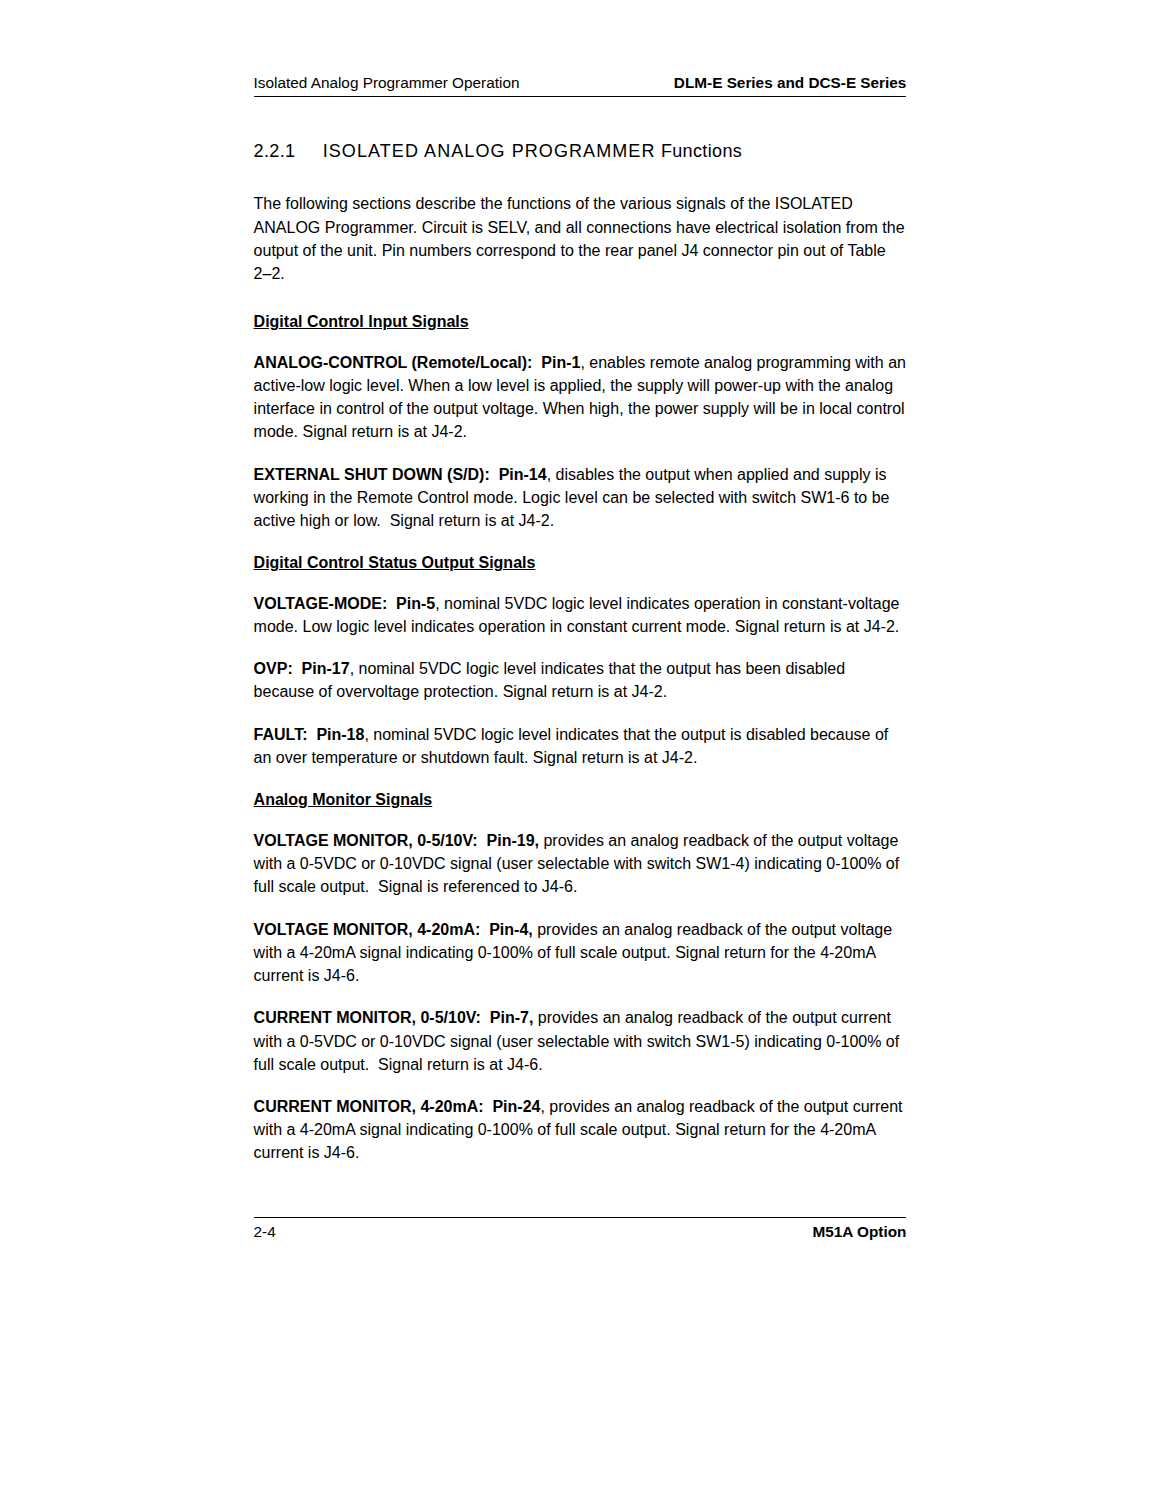Isolated Analog Programmer Operation
DLM-E Series and DCS-E Series
2.2.1 ISOLATED ANALOG PROGRAMMER Functions
The following sections describe the functions of the various signals of the ISOLATED ANALOG Programmer. Circuit is SELV, and all connections have electrical isolation from the output of the unit. Pin numbers correspond to the rear panel J4 connector pin out of Table 2–2.
Digital Control Input Signals
ANALOG-CONTROL (Remote/Local): Pin-1, enables remote analog programming with an active-low logic level. When a low level is applied, the supply will power-up with the analog interface in control of the output voltage. When high, the power supply will be in local control mode. Signal return is at J4-2.
EXTERNAL SHUT DOWN (S/D): Pin-14, disables the output when applied and supply is working in the Remote Control mode. Logic level can be selected with switch SW1-6 to be active high or low. Signal return is at J4-2.
Digital Control Status Output Signals
VOLTAGE-MODE: Pin-5, nominal 5VDC logic level indicates operation in constant-voltage mode. Low logic level indicates operation in constant current mode. Signal return is at J4-2.
OVP: Pin-17, nominal 5VDC logic level indicates that the output has been disabled because of overvoltage protection. Signal return is at J4-2.
FAULT: Pin-18, nominal 5VDC logic level indicates that the output is disabled because of an over temperature or shutdown fault. Signal return is at J4-2.
Analog Monitor Signals
VOLTAGE MONITOR, 0-5/10V: Pin-19, provides an analog readback of the output voltage with a 0-5VDC or 0-10VDC signal (user selectable with switch SW1-4) indicating 0-100% of full scale output. Signal is referenced to J4-6.
VOLTAGE MONITOR, 4-20mA: Pin-4, provides an analog readback of the output voltage with a 4-20mA signal indicating 0-100% of full scale output. Signal return for the 4-20mA current is J4-6.
CURRENT MONITOR, 0-5/10V: Pin-7, provides an analog readback of the output current with a 0-5VDC or 0-10VDC signal (user selectable with switch SW1-5) indicating 0-100% of full scale output. Signal return is at J4-6.
CURRENT MONITOR, 4-20mA: Pin-24, provides an analog readback of the output current with a 4-20mA signal indicating 0-100% of full scale output. Signal return for the 4-20mA current is J4-6.
2-4
M51A Option